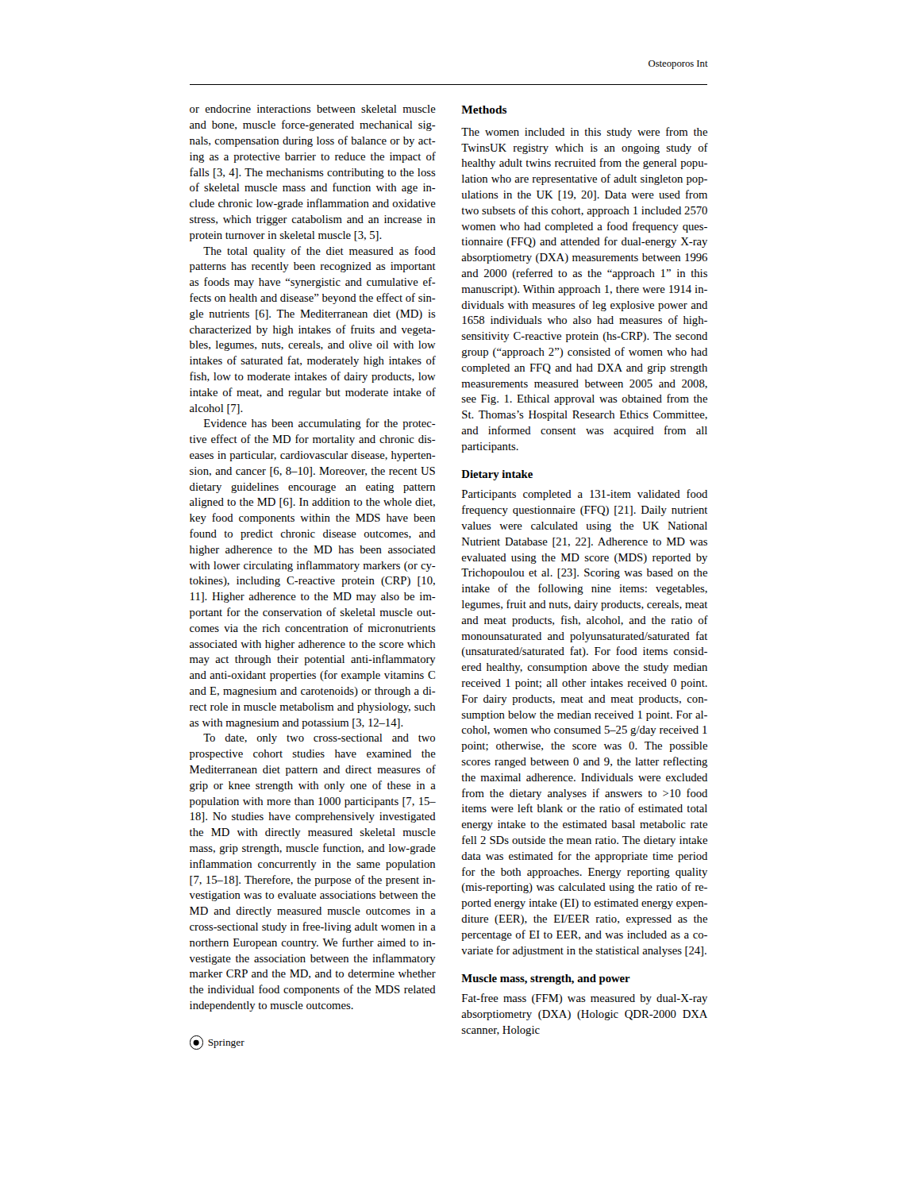Osteoporos Int
or endocrine interactions between skeletal muscle and bone, muscle force-generated mechanical signals, compensation during loss of balance or by acting as a protective barrier to reduce the impact of falls [3, 4]. The mechanisms contributing to the loss of skeletal muscle mass and function with age include chronic low-grade inflammation and oxidative stress, which trigger catabolism and an increase in protein turnover in skeletal muscle [3, 5].
The total quality of the diet measured as food patterns has recently been recognized as important as foods may have “synergistic and cumulative effects on health and disease” beyond the effect of single nutrients [6]. The Mediterranean diet (MD) is characterized by high intakes of fruits and vegetables, legumes, nuts, cereals, and olive oil with low intakes of saturated fat, moderately high intakes of fish, low to moderate intakes of dairy products, low intake of meat, and regular but moderate intake of alcohol [7].
Evidence has been accumulating for the protective effect of the MD for mortality and chronic diseases in particular, cardiovascular disease, hypertension, and cancer [6, 8–10]. Moreover, the recent US dietary guidelines encourage an eating pattern aligned to the MD [6]. In addition to the whole diet, key food components within the MDS have been found to predict chronic disease outcomes, and higher adherence to the MD has been associated with lower circulating inflammatory markers (or cytokines), including C-reactive protein (CRP) [10, 11]. Higher adherence to the MD may also be important for the conservation of skeletal muscle outcomes via the rich concentration of micronutrients associated with higher adherence to the score which may act through their potential anti-inflammatory and anti-oxidant properties (for example vitamins C and E, magnesium and carotenoids) or through a direct role in muscle metabolism and physiology, such as with magnesium and potassium [3, 12–14].
To date, only two cross-sectional and two prospective cohort studies have examined the Mediterranean diet pattern and direct measures of grip or knee strength with only one of these in a population with more than 1000 participants [7, 15–18]. No studies have comprehensively investigated the MD with directly measured skeletal muscle mass, grip strength, muscle function, and low-grade inflammation concurrently in the same population [7, 15–18]. Therefore, the purpose of the present investigation was to evaluate associations between the MD and directly measured muscle outcomes in a cross-sectional study in free-living adult women in a northern European country. We further aimed to investigate the association between the inflammatory marker CRP and the MD, and to determine whether the individual food components of the MDS related independently to muscle outcomes.
Methods
The women included in this study were from the TwinsUK registry which is an ongoing study of healthy adult twins recruited from the general population who are representative of adult singleton populations in the UK [19, 20]. Data were used from two subsets of this cohort, approach 1 included 2570 women who had completed a food frequency questionnaire (FFQ) and attended for dual-energy X-ray absorptiometry (DXA) measurements between 1996 and 2000 (referred to as the “approach 1” in this manuscript). Within approach 1, there were 1914 individuals with measures of leg explosive power and 1658 individuals who also had measures of high-sensitivity C-reactive protein (hs-CRP). The second group (“approach 2”) consisted of women who had completed an FFQ and had DXA and grip strength measurements measured between 2005 and 2008, see Fig. 1. Ethical approval was obtained from the St. Thomas’s Hospital Research Ethics Committee, and informed consent was acquired from all participants.
Dietary intake
Participants completed a 131-item validated food frequency questionnaire (FFQ) [21]. Daily nutrient values were calculated using the UK National Nutrient Database [21, 22]. Adherence to MD was evaluated using the MD score (MDS) reported by Trichopoulou et al. [23]. Scoring was based on the intake of the following nine items: vegetables, legumes, fruit and nuts, dairy products, cereals, meat and meat products, fish, alcohol, and the ratio of monounsaturated and polyunsaturated/saturated fat (unsaturated/saturated fat). For food items considered healthy, consumption above the study median received 1 point; all other intakes received 0 point. For dairy products, meat and meat products, consumption below the median received 1 point. For alcohol, women who consumed 5–25 g/day received 1 point; otherwise, the score was 0. The possible scores ranged between 0 and 9, the latter reflecting the maximal adherence. Individuals were excluded from the dietary analyses if answers to >10 food items were left blank or the ratio of estimated total energy intake to the estimated basal metabolic rate fell 2 SDs outside the mean ratio. The dietary intake data was estimated for the appropriate time period for the both approaches. Energy reporting quality (mis-reporting) was calculated using the ratio of reported energy intake (EI) to estimated energy expenditure (EER), the EI/EER ratio, expressed as the percentage of EI to EER, and was included as a covariate for adjustment in the statistical analyses [24].
Muscle mass, strength, and power
Fat-free mass (FFM) was measured by dual-X-ray absorptiometry (DXA) (Hologic QDR-2000 DXA scanner, Hologic
Springer